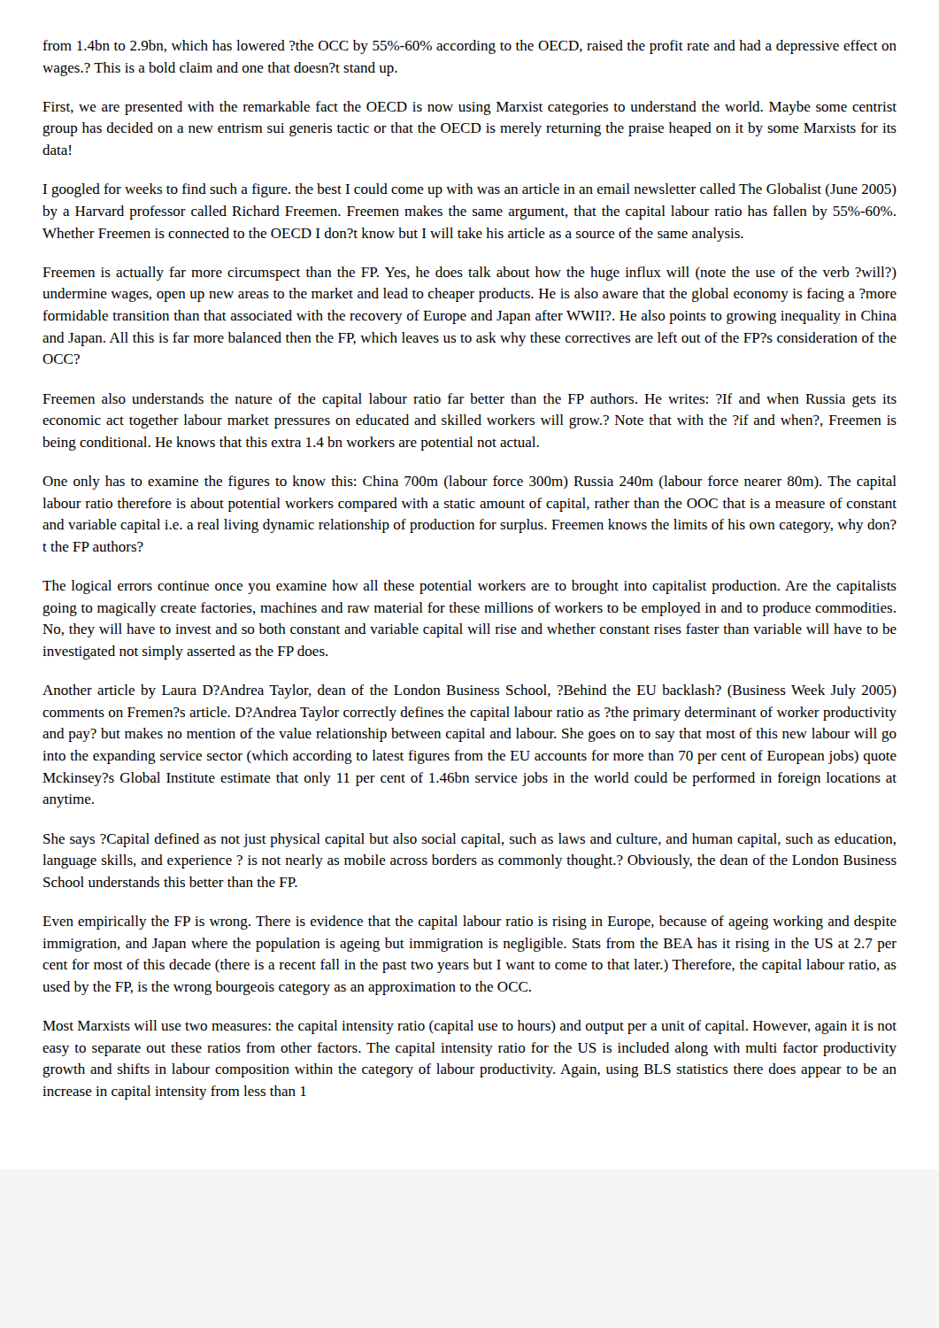from 1.4bn to 2.9bn, which has lowered ?the OCC by 55%-60% according to the OECD, raised the profit rate and had a depressive effect on wages.? This is a bold claim and one that doesn?t stand up.
First, we are presented with the remarkable fact the OECD is now using Marxist categories to understand the world. Maybe some centrist group has decided on a new entrism sui generis tactic or that the OECD is merely returning the praise heaped on it by some Marxists for its data!
I googled for weeks to find such a figure. the best I could come up with was an article in an email newsletter called The Globalist (June 2005) by a Harvard professor called Richard Freemen. Freemen makes the same argument, that the capital labour ratio has fallen by 55%-60%. Whether Freemen is connected to the OECD I don?t know but I will take his article as a source of the same analysis.
Freemen is actually far more circumspect than the FP. Yes, he does talk about how the huge influx will (note the use of the verb ?will?) undermine wages, open up new areas to the market and lead to cheaper products. He is also aware that the global economy is facing a ?more formidable transition than that associated with the recovery of Europe and Japan after WWII?. He also points to growing inequality in China and Japan. All this is far more balanced then the FP, which leaves us to ask why these correctives are left out of the FP?s consideration of the OCC?
Freemen also understands the nature of the capital labour ratio far better than the FP authors. He writes: ?If and when Russia gets its economic act together labour market pressures on educated and skilled workers will grow.? Note that with the ?if and when?, Freemen is being conditional. He knows that this extra 1.4 bn workers are potential not actual.
One only has to examine the figures to know this: China 700m (labour force 300m) Russia 240m (labour force nearer 80m). The capital labour ratio therefore is about potential workers compared with a static amount of capital, rather than the OOC that is a measure of constant and variable capital i.e. a real living dynamic relationship of production for surplus. Freemen knows the limits of his own category, why don?t the FP authors?
The logical errors continue once you examine how all these potential workers are to brought into capitalist production. Are the capitalists going to magically create factories, machines and raw material for these millions of workers to be employed in and to produce commodities. No, they will have to invest and so both constant and variable capital will rise and whether constant rises faster than variable will have to be investigated not simply asserted as the FP does.
Another article by Laura D?Andrea Taylor, dean of the London Business School, ?Behind the EU backlash? (Business Week July 2005) comments on Fremen?s article. D?Andrea Taylor correctly defines the capital labour ratio as ?the primary determinant of worker productivity and pay? but makes no mention of the value relationship between capital and labour. She goes on to say that most of this new labour will go into the expanding service sector (which according to latest figures from the EU accounts for more than 70 per cent of European jobs) quote Mckinsey?s Global Institute estimate that only 11 per cent of 1.46bn service jobs in the world could be performed in foreign locations at anytime.
She says ?Capital defined as not just physical capital but also social capital, such as laws and culture, and human capital, such as education, language skills, and experience ? is not nearly as mobile across borders as commonly thought.? Obviously, the dean of the London Business School understands this better than the FP.
Even empirically the FP is wrong. There is evidence that the capital labour ratio is rising in Europe, because of ageing working and despite immigration, and Japan where the population is ageing but immigration is negligible. Stats from the BEA has it rising in the US at 2.7 per cent for most of this decade (there is a recent fall in the past two years but I want to come to that later.) Therefore, the capital labour ratio, as used by the FP, is the wrong bourgeois category as an approximation to the OCC.
Most Marxists will use two measures: the capital intensity ratio (capital use to hours) and output per a unit of capital. However, again it is not easy to separate out these ratios from other factors. The capital intensity ratio for the US is included along with multi factor productivity growth and shifts in labour composition within the category of labour productivity. Again, using BLS statistics there does appear to be an increase in capital intensity from less than 1